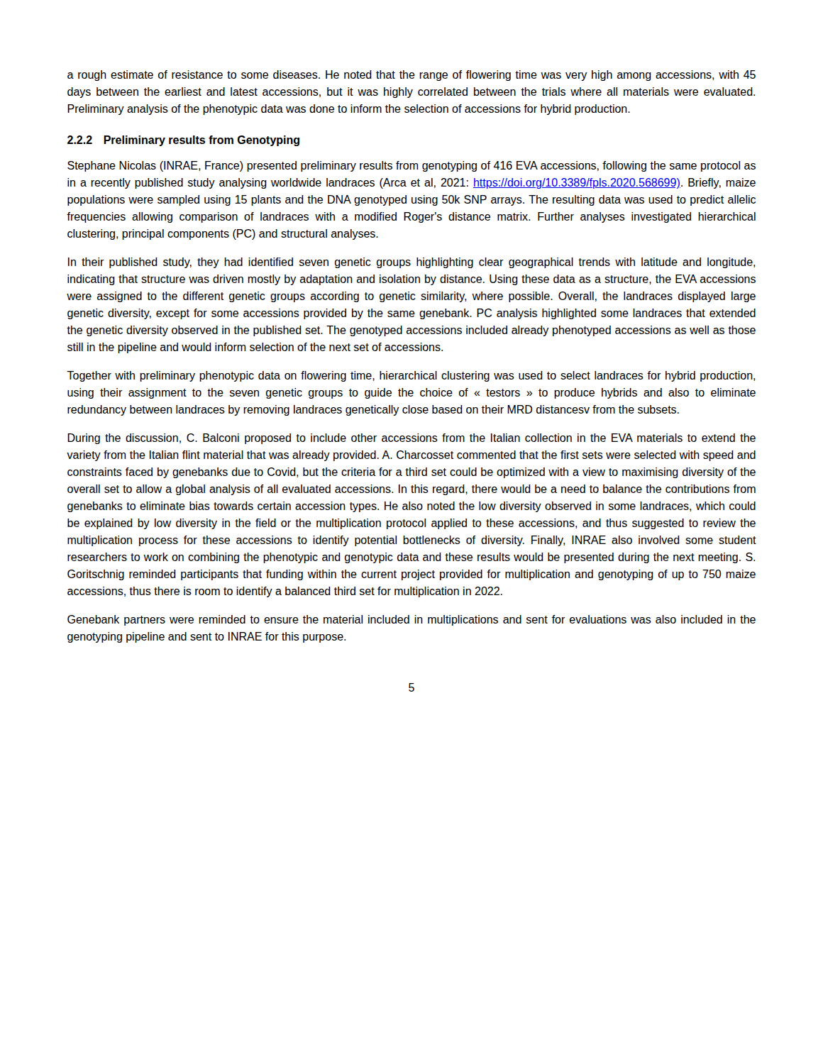a rough estimate of resistance to some diseases. He noted that the range of flowering time was very high among accessions, with 45 days between the earliest and latest accessions, but it was highly correlated between the trials where all materials were evaluated. Preliminary analysis of the phenotypic data was done to inform the selection of accessions for hybrid production.
2.2.2 Preliminary results from Genotyping
Stephane Nicolas (INRAE, France) presented preliminary results from genotyping of 416 EVA accessions, following the same protocol as in a recently published study analysing worldwide landraces (Arca et al, 2021: https://doi.org/10.3389/fpls.2020.568699). Briefly, maize populations were sampled using 15 plants and the DNA genotyped using 50k SNP arrays. The resulting data was used to predict allelic frequencies allowing comparison of landraces with a modified Roger's distance matrix. Further analyses investigated hierarchical clustering, principal components (PC) and structural analyses.
In their published study, they had identified seven genetic groups highlighting clear geographical trends with latitude and longitude, indicating that structure was driven mostly by adaptation and isolation by distance. Using these data as a structure, the EVA accessions were assigned to the different genetic groups according to genetic similarity, where possible. Overall, the landraces displayed large genetic diversity, except for some accessions provided by the same genebank. PC analysis highlighted some landraces that extended the genetic diversity observed in the published set. The genotyped accessions included already phenotyped accessions as well as those still in the pipeline and would inform selection of the next set of accessions.
Together with preliminary phenotypic data on flowering time, hierarchical clustering was used to select landraces for hybrid production, using their assignment to the seven genetic groups to guide the choice of « testors » to produce hybrids and also to eliminate redundancy between landraces by removing landraces genetically close based on their MRD distancesv from the subsets.
During the discussion, C. Balconi proposed to include other accessions from the Italian collection in the EVA materials to extend the variety from the Italian flint material that was already provided. A. Charcosset commented that the first sets were selected with speed and constraints faced by genebanks due to Covid, but the criteria for a third set could be optimized with a view to maximising diversity of the overall set to allow a global analysis of all evaluated accessions. In this regard, there would be a need to balance the contributions from genebanks to eliminate bias towards certain accession types. He also noted the low diversity observed in some landraces, which could be explained by low diversity in the field or the multiplication protocol applied to these accessions, and thus suggested to review the multiplication process for these accessions to identify potential bottlenecks of diversity. Finally, INRAE also involved some student researchers to work on combining the phenotypic and genotypic data and these results would be presented during the next meeting. S. Goritschnig reminded participants that funding within the current project provided for multiplication and genotyping of up to 750 maize accessions, thus there is room to identify a balanced third set for multiplication in 2022.
Genebank partners were reminded to ensure the material included in multiplications and sent for evaluations was also included in the genotyping pipeline and sent to INRAE for this purpose.
5